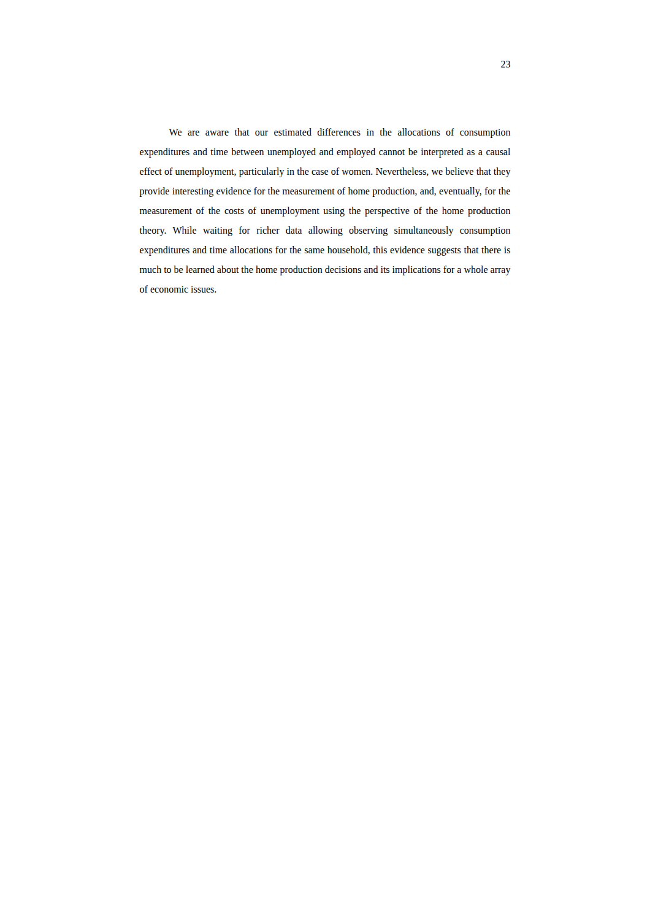23
We are aware that our estimated differences in the allocations of consumption expenditures and time between unemployed and employed cannot be interpreted as a causal effect of unemployment, particularly in the case of women. Nevertheless, we believe that they provide interesting evidence for the measurement of home production, and, eventually, for the measurement of the costs of unemployment using the perspective of the home production theory. While waiting for richer data allowing observing simultaneously consumption expenditures and time allocations for the same household, this evidence suggests that there is much to be learned about the home production decisions and its implications for a whole array of economic issues.